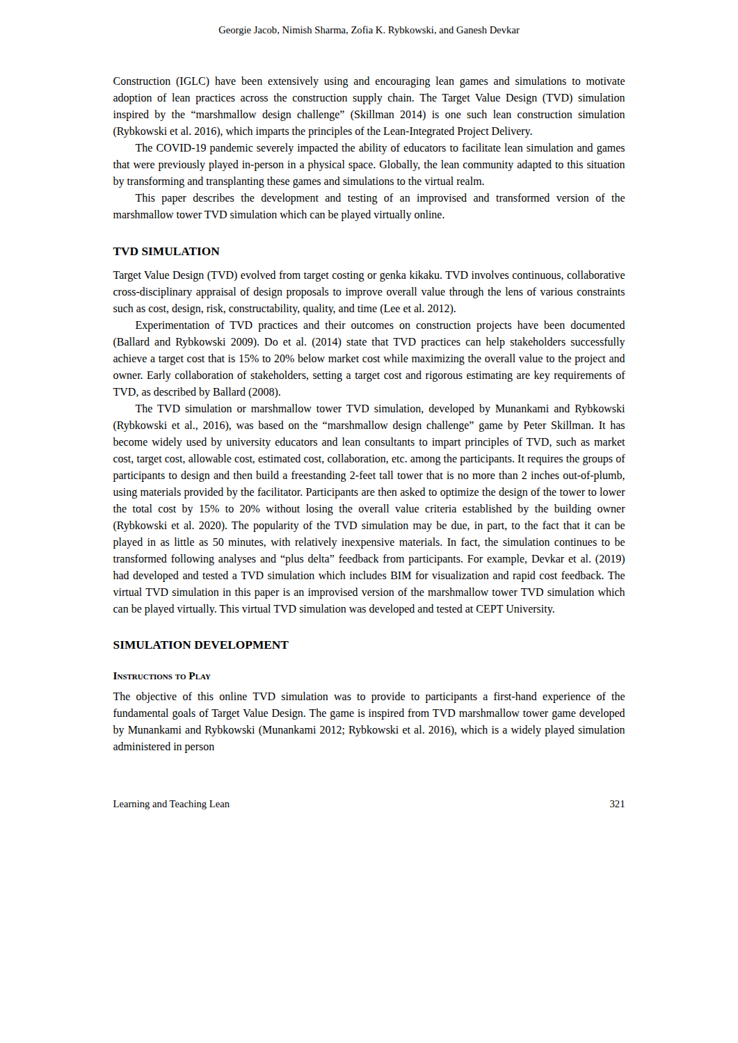Georgie Jacob, Nimish Sharma, Zofia K. Rybkowski, and Ganesh Devkar
Construction (IGLC) have been extensively using and encouraging lean games and simulations to motivate adoption of lean practices across the construction supply chain. The Target Value Design (TVD) simulation inspired by the “marshmallow design challenge” (Skillman 2014) is one such lean construction simulation (Rybkowski et al. 2016), which imparts the principles of the Lean-Integrated Project Delivery.
The COVID-19 pandemic severely impacted the ability of educators to facilitate lean simulation and games that were previously played in-person in a physical space. Globally, the lean community adapted to this situation by transforming and transplanting these games and simulations to the virtual realm.
This paper describes the development and testing of an improvised and transformed version of the marshmallow tower TVD simulation which can be played virtually online.
TVD Simulation
Target Value Design (TVD) evolved from target costing or genka kikaku. TVD involves continuous, collaborative cross-disciplinary appraisal of design proposals to improve overall value through the lens of various constraints such as cost, design, risk, constructability, quality, and time (Lee et al. 2012).
Experimentation of TVD practices and their outcomes on construction projects have been documented (Ballard and Rybkowski 2009). Do et al. (2014) state that TVD practices can help stakeholders successfully achieve a target cost that is 15% to 20% below market cost while maximizing the overall value to the project and owner. Early collaboration of stakeholders, setting a target cost and rigorous estimating are key requirements of TVD, as described by Ballard (2008).
The TVD simulation or marshmallow tower TVD simulation, developed by Munankami and Rybkowski (Rybkowski et al., 2016), was based on the “marshmallow design challenge” game by Peter Skillman. It has become widely used by university educators and lean consultants to impart principles of TVD, such as market cost, target cost, allowable cost, estimated cost, collaboration, etc. among the participants. It requires the groups of participants to design and then build a freestanding 2-feet tall tower that is no more than 2 inches out-of-plumb, using materials provided by the facilitator. Participants are then asked to optimize the design of the tower to lower the total cost by 15% to 20% without losing the overall value criteria established by the building owner (Rybkowski et al. 2020). The popularity of the TVD simulation may be due, in part, to the fact that it can be played in as little as 50 minutes, with relatively inexpensive materials. In fact, the simulation continues to be transformed following analyses and “plus delta” feedback from participants. For example, Devkar et al. (2019) had developed and tested a TVD simulation which includes BIM for visualization and rapid cost feedback. The virtual TVD simulation in this paper is an improvised version of the marshmallow tower TVD simulation which can be played virtually. This virtual TVD simulation was developed and tested at CEPT University.
Simulation Development
Instructions to Play
The objective of this online TVD simulation was to provide to participants a first-hand experience of the fundamental goals of Target Value Design. The game is inspired from TVD marshmallow tower game developed by Munankami and Rybkowski (Munankami 2012; Rybkowski et al. 2016), which is a widely played simulation administered in person
Learning and Teaching Lean 321